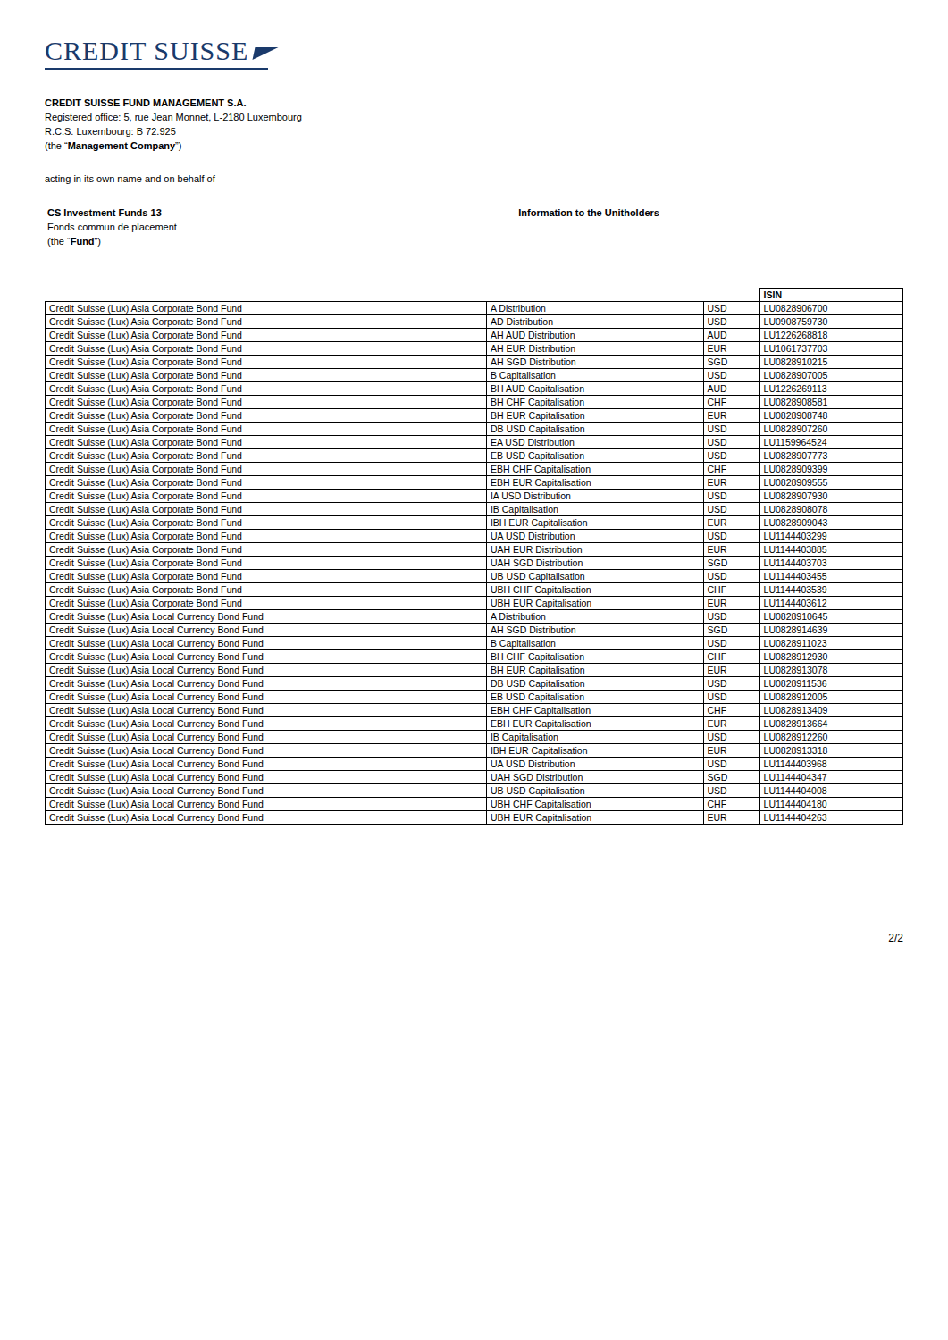CREDIT SUISSE
CREDIT SUISSE FUND MANAGEMENT S.A.
Registered office: 5, rue Jean Monnet, L-2180 Luxembourg
R.C.S. Luxembourg: B 72.925
(the “Management Company”)
acting in its own name and on behalf of
| CS Investment Funds 13 Fonds commun de placement (the “ Fund ”) | Information to the Unitholders |
| | | | ISIN |
| --- | --- | --- | --- |
| Credit Suisse (Lux) Asia Corporate Bond Fund | A Distribution | USD | LU0828906700 |
| Credit Suisse (Lux) Asia Corporate Bond Fund | AD Distribution | USD | LU0908759730 |
| Credit Suisse (Lux) Asia Corporate Bond Fund | AH AUD Distribution | AUD | LU1226268818 |
| Credit Suisse (Lux) Asia Corporate Bond Fund | AH EUR Distribution | EUR | LU1061737703 |
| Credit Suisse (Lux) Asia Corporate Bond Fund | AH SGD Distribution | SGD | LU0828910215 |
| Credit Suisse (Lux) Asia Corporate Bond Fund | B Capitalisation | USD | LU0828907005 |
| Credit Suisse (Lux) Asia Corporate Bond Fund | BH AUD Capitalisation | AUD | LU1226269113 |
| Credit Suisse (Lux) Asia Corporate Bond Fund | BH CHF Capitalisation | CHF | LU0828908581 |
| Credit Suisse (Lux) Asia Corporate Bond Fund | BH EUR Capitalisation | EUR | LU0828908748 |
| Credit Suisse (Lux) Asia Corporate Bond Fund | DB USD Capitalisation | USD | LU0828907260 |
| Credit Suisse (Lux) Asia Corporate Bond Fund | EA USD Distribution | USD | LU1159964524 |
| Credit Suisse (Lux) Asia Corporate Bond Fund | EB USD Capitalisation | USD | LU0828907773 |
| Credit Suisse (Lux) Asia Corporate Bond Fund | EBH CHF Capitalisation | CHF | LU0828909399 |
| Credit Suisse (Lux) Asia Corporate Bond Fund | EBH EUR Capitalisation | EUR | LU0828909555 |
| Credit Suisse (Lux) Asia Corporate Bond Fund | IA USD Distribution | USD | LU0828907930 |
| Credit Suisse (Lux) Asia Corporate Bond Fund | IB Capitalisation | USD | LU0828908078 |
| Credit Suisse (Lux) Asia Corporate Bond Fund | IBH EUR Capitalisation | EUR | LU0828909043 |
| Credit Suisse (Lux) Asia Corporate Bond Fund | UA USD Distribution | USD | LU1144403299 |
| Credit Suisse (Lux) Asia Corporate Bond Fund | UAH EUR Distribution | EUR | LU1144403885 |
| Credit Suisse (Lux) Asia Corporate Bond Fund | UAH SGD Distribution | SGD | LU1144403703 |
| Credit Suisse (Lux) Asia Corporate Bond Fund | UB USD Capitalisation | USD | LU1144403455 |
| Credit Suisse (Lux) Asia Corporate Bond Fund | UBH CHF Capitalisation | CHF | LU1144403539 |
| Credit Suisse (Lux) Asia Corporate Bond Fund | UBH EUR Capitalisation | EUR | LU1144403612 |
| Credit Suisse (Lux) Asia Local Currency Bond Fund | A Distribution | USD | LU0828910645 |
| Credit Suisse (Lux) Asia Local Currency Bond Fund | AH SGD Distribution | SGD | LU0828914639 |
| Credit Suisse (Lux) Asia Local Currency Bond Fund | B Capitalisation | USD | LU0828911023 |
| Credit Suisse (Lux) Asia Local Currency Bond Fund | BH CHF Capitalisation | CHF | LU0828912930 |
| Credit Suisse (Lux) Asia Local Currency Bond Fund | BH EUR Capitalisation | EUR | LU0828913078 |
| Credit Suisse (Lux) Asia Local Currency Bond Fund | DB USD Capitalisation | USD | LU0828911536 |
| Credit Suisse (Lux) Asia Local Currency Bond Fund | EB USD Capitalisation | USD | LU0828912005 |
| Credit Suisse (Lux) Asia Local Currency Bond Fund | EBH CHF Capitalisation | CHF | LU0828913409 |
| Credit Suisse (Lux) Asia Local Currency Bond Fund | EBH EUR Capitalisation | EUR | LU0828913664 |
| Credit Suisse (Lux) Asia Local Currency Bond Fund | IB Capitalisation | USD | LU0828912260 |
| Credit Suisse (Lux) Asia Local Currency Bond Fund | IBH EUR Capitalisation | EUR | LU0828913318 |
| Credit Suisse (Lux) Asia Local Currency Bond Fund | UA USD Distribution | USD | LU1144403968 |
| Credit Suisse (Lux) Asia Local Currency Bond Fund | UAH SGD Distribution | SGD | LU1144404347 |
| Credit Suisse (Lux) Asia Local Currency Bond Fund | UB USD Capitalisation | USD | LU1144404008 |
| Credit Suisse (Lux) Asia Local Currency Bond Fund | UBH CHF Capitalisation | CHF | LU1144404180 |
| Credit Suisse (Lux) Asia Local Currency Bond Fund | UBH EUR Capitalisation | EUR | LU1144404263 |
2/2